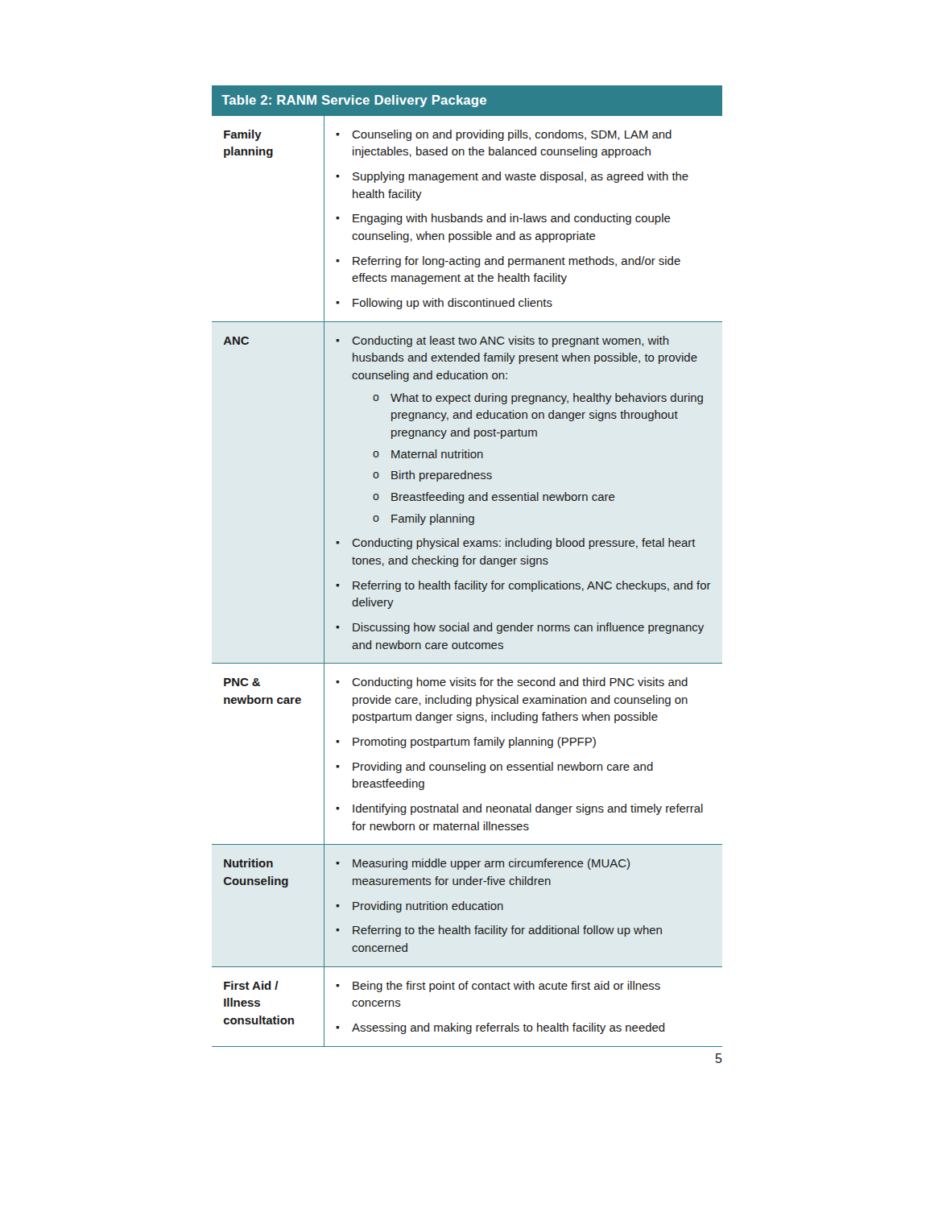Table 2: RANM Service Delivery Package
| Family planning | Counseling on and providing pills, condoms, SDM, LAM and injectables, based on the balanced counseling approach Supplying management and waste disposal, as agreed with the health facility Engaging with husbands and in-laws and conducting couple counseling, when possible and as appropriate Referring for long-acting and permanent methods, and/or side effects management at the health facility Following up with discontinued clients |
| ANC | Conducting at least two ANC visits to pregnant women, with husbands and extended family present when possible, to provide counseling and education on: What to expect during pregnancy, healthy behaviors during pregnancy, and education on danger signs throughout pregnancy and post-partum Maternal nutrition Birth preparedness Breastfeeding and essential newborn care Family planning Conducting physical exams: including blood pressure, fetal heart tones, and checking for danger signs Referring to health facility for complications, ANC checkups, and for delivery Discussing how social and gender norms can influence pregnancy and newborn care outcomes |
| PNC & newborn care | Conducting home visits for the second and third PNC visits and provide care, including physical examination and counseling on postpartum danger signs, including fathers when possible Promoting postpartum family planning (PPFP) Providing and counseling on essential newborn care and breastfeeding Identifying postnatal and neonatal danger signs and timely referral for newborn or maternal illnesses |
| Nutrition Counseling | Measuring middle upper arm circumference (MUAC) measurements for under-five children Providing nutrition education Referring to the health facility for additional follow up when concerned |
| First Aid / Illness consultation | Being the first point of contact with acute first aid or illness concerns Assessing and making referrals to health facility as needed |
5